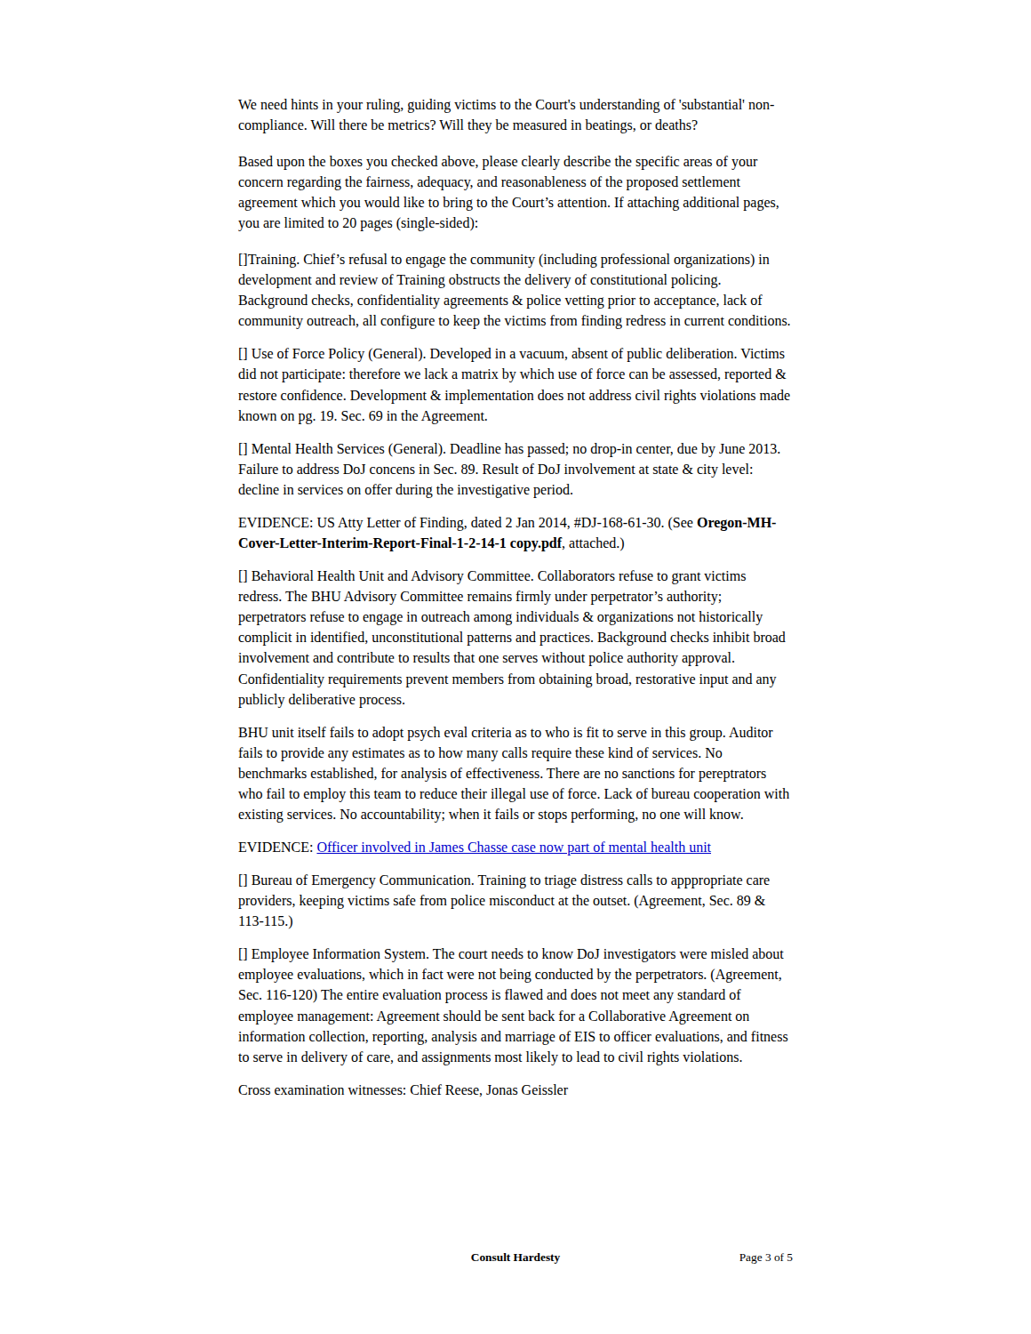We need hints in your ruling, guiding victims to the Court's understanding of 'substantial' non-compliance. Will there be metrics? Will they be measured in beatings, or deaths?
Based upon the boxes you checked above, please clearly describe the specific areas of your concern regarding the fairness, adequacy, and reasonableness of the proposed settlement agreement which you would like to bring to the Court’s attention. If attaching additional pages, you are limited to 20 pages (single-sided):
[]Training. Chief’s refusal to engage the community (including professional organizations) in development and review of Training obstructs the delivery of constitutional policing. Background checks, confidentiality agreements & police vetting prior to acceptance, lack of community outreach, all configure to keep the victims from finding redress in current conditions.
[] Use of Force Policy (General). Developed in a vacuum, absent of public deliberation. Victims did not participate: therefore we lack a matrix by which use of force can be assessed, reported & restore confidence. Development & implementation does not address civil rights violations made known on pg. 19. Sec. 69 in the Agreement.
[] Mental Health Services (General). Deadline has passed; no drop-in center, due by June 2013. Failure to address DoJ concens in Sec. 89. Result of DoJ involvement at state & city level: decline in services on offer during the investigative period.
EVIDENCE: US Atty Letter of Finding, dated 2 Jan 2014, #DJ-168-61-30. (See Oregon-MH-Cover-Letter-Interim-Report-Final-1-2-14-1 copy.pdf, attached.)
[] Behavioral Health Unit and Advisory Committee. Collaborators refuse to grant victims redress. The BHU Advisory Committee remains firmly under perpetrator’s authority; perpetrators refuse to engage in outreach among individuals & organizations not historically complicit in identified, unconstitutional patterns and practices. Background checks inhibit broad involvement and contribute to results that one serves without police authority approval. Confidentiality requirements prevent members from obtaining broad, restorative input and any publicly deliberative process.
BHU unit itself fails to adopt psych eval criteria as to who is fit to serve in this group. Auditor fails to provide any estimates as to how many calls require these kind of services. No benchmarks established, for analysis of effectiveness. There are no sanctions for pereptrators who fail to employ this team to reduce their illegal use of force. Lack of bureau cooperation with existing services. No accountability; when it fails or stops performing, no one will know.
EVIDENCE: Officer involved in James Chasse case now part of mental health unit
[] Bureau of Emergency Communication. Training to triage distress calls to apppropriate care providers, keeping victims safe from police misconduct at the outset. (Agreement, Sec. 89 & 113-115.)
[] Employee Information System. The court needs to know DoJ investigators were misled about employee evaluations, which in fact were not being conducted by the perpetrators. (Agreement, Sec. 116-120) The entire evaluation process is flawed and does not meet any standard of employee management: Agreement should be sent back for a Collaborative Agreement on information collection, reporting, analysis and marriage of EIS to officer evaluations, and fitness to serve in delivery of care, and assignments most likely to lead to civil rights violations.
Cross examination witnesses: Chief Reese, Jonas Geissler
Consult Hardesty Page 3 of 5